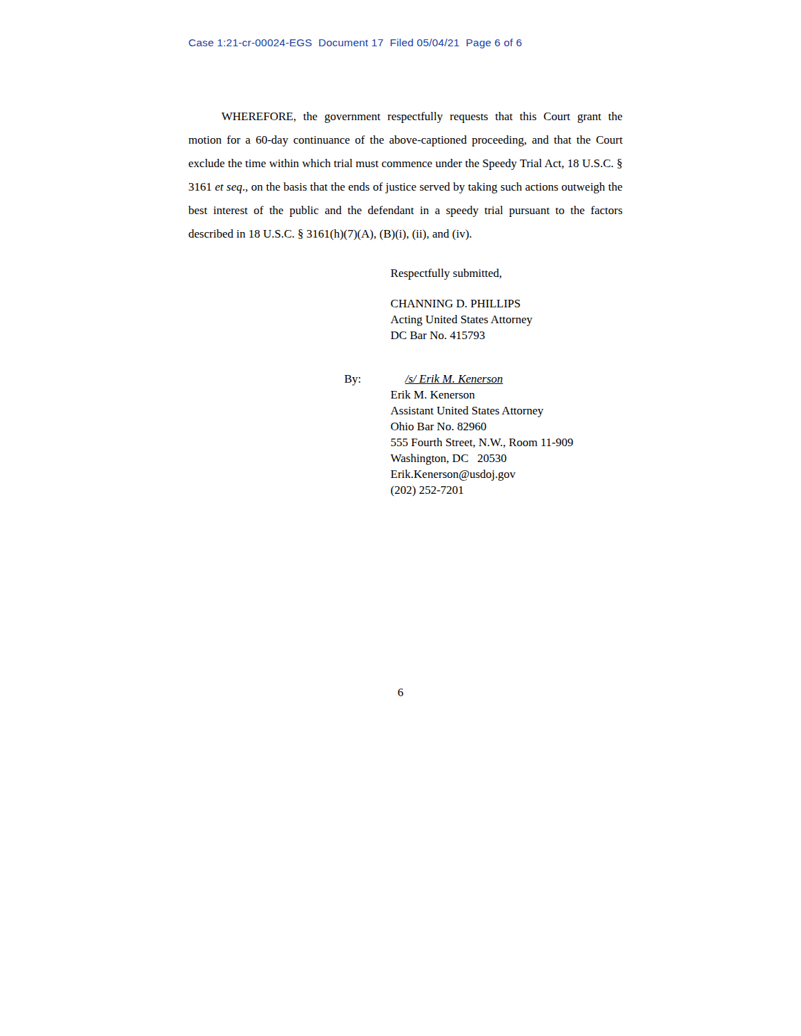Case 1:21-cr-00024-EGS Document 17 Filed 05/04/21 Page 6 of 6
WHEREFORE, the government respectfully requests that this Court grant the motion for a 60-day continuance of the above-captioned proceeding, and that the Court exclude the time within which trial must commence under the Speedy Trial Act, 18 U.S.C. § 3161 et seq., on the basis that the ends of justice served by taking such actions outweigh the best interest of the public and the defendant in a speedy trial pursuant to the factors described in 18 U.S.C. § 3161(h)(7)(A), (B)(i), (ii), and (iv).
Respectfully submitted,
CHANNING D. PHILLIPS
Acting United States Attorney
DC Bar No. 415793
By:
/s/ Erik M. Kenerson
Erik M. Kenerson
Assistant United States Attorney
Ohio Bar No. 82960
555 Fourth Street, N.W., Room 11-909
Washington, DC 20530
Erik.Kenerson@usdoj.gov
(202) 252-7201
6